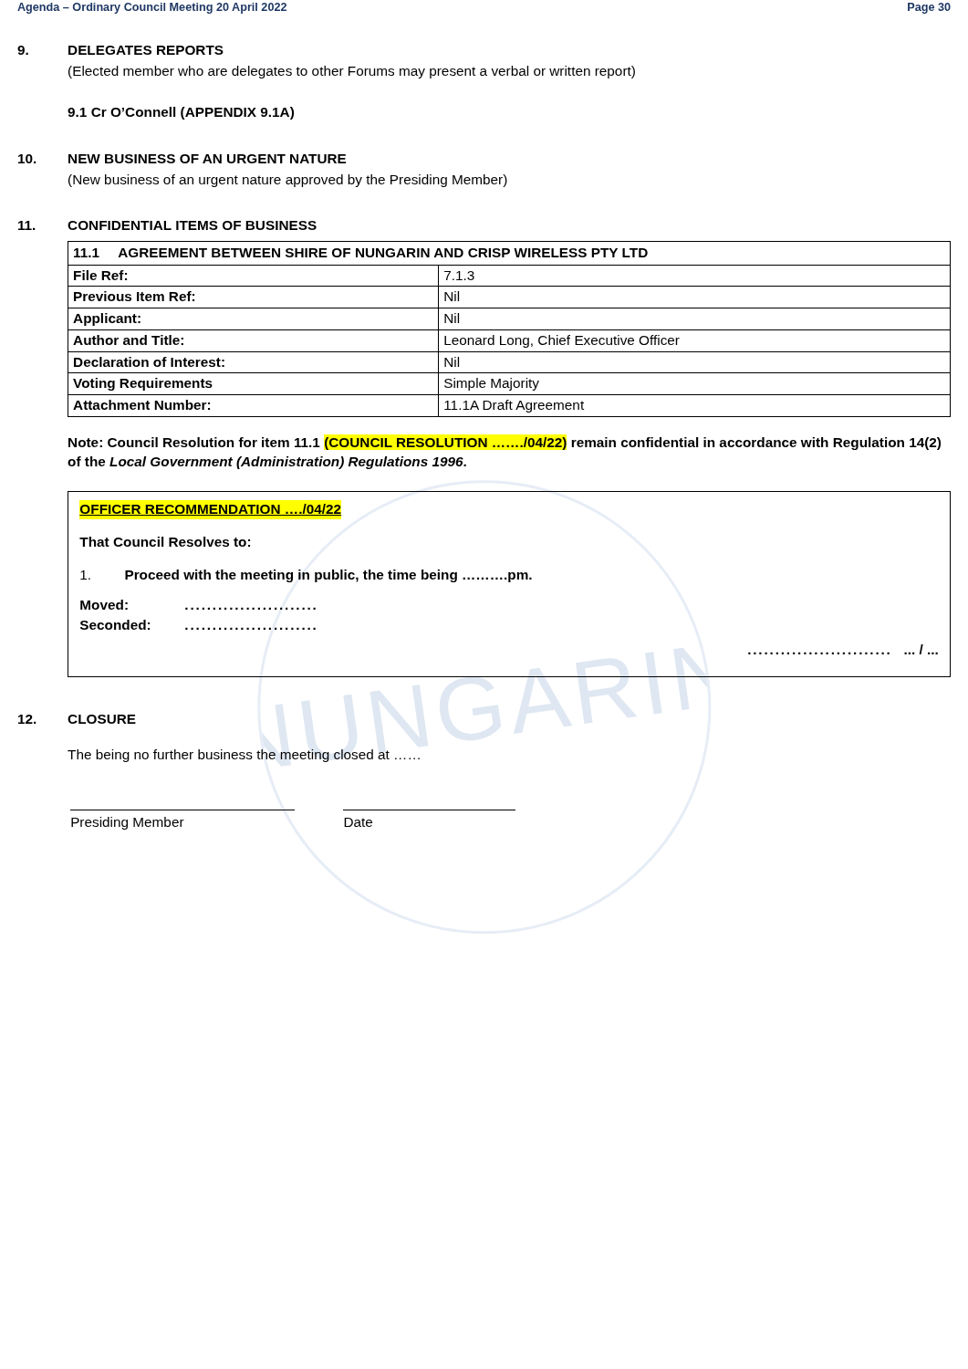NUNGARIN
Agenda – Ordinary Council Meeting 20 April 2022
Page 30
9.
Delegates Reports
(Elected member who are delegates to other Forums may present a verbal or written report)
9.1 Cr O’Connell (APPENDIX 9.1A)
10.
New Business of an Urgent Nature
(New business of an urgent nature approved by the Presiding Member)
11.
Confidential Items of Business
| 11.1 AGREEMENT BETWEEN SHIRE OF NUNGARIN AND CRISP WIRELESS PTY LTD |
| --- |
| File Ref: | 7.1.3 |
| Previous Item Ref: | Nil |
| Applicant: | Nil |
| Author and Title: | Leonard Long, Chief Executive Officer |
| Declaration of Interest: | Nil |
| Voting Requirements | Simple Majority |
| Attachment Number: | 11.1A Draft Agreement |
Note: Council Resolution for item 11.1 (COUNCIL RESOLUTION ……./04/22) remain confidential in accordance with Regulation 14(2) of the Local Government (Administration) Regulations 1996.
OFFICER RECOMMENDATION …./04/22
That Council Resolves to:
1.
Proceed with the meeting in public, the time being ……….pm.
Moved:
........................
Seconded:
........................
.......................... ... / ...
12.
Closure
The being no further business the meeting closed at ……
Presiding Member
Date